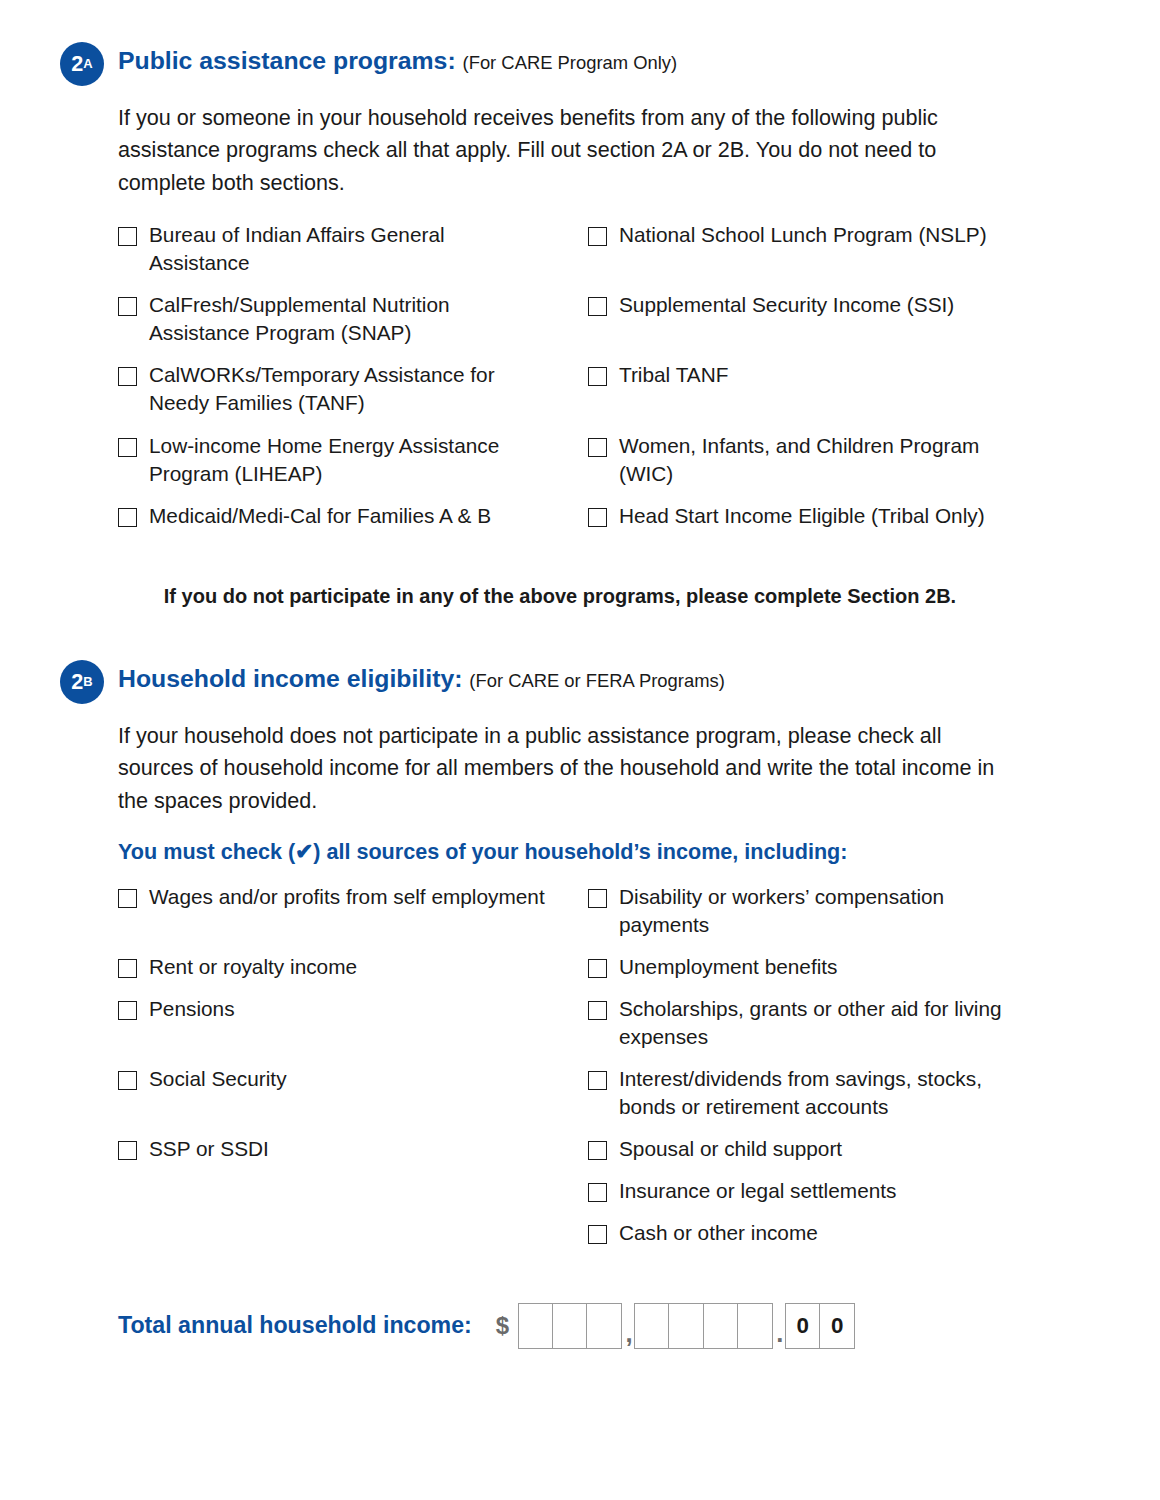2A
Public assistance programs: (For CARE Program Only)
If you or someone in your household receives benefits from any of the following public assistance programs check all that apply. Fill out section 2A or 2B. You do not need to complete both sections.
Bureau of Indian Affairs General Assistance
National School Lunch Program (NSLP)
CalFresh/Supplemental Nutrition Assistance Program (SNAP)
Supplemental Security Income (SSI)
CalWORKs/Temporary Assistance for Needy Families (TANF)
Tribal TANF
Low-income Home Energy Assistance Program (LIHEAP)
Women, Infants, and Children Program (WIC)
Medicaid/Medi-Cal for Families A & B
Head Start Income Eligible (Tribal Only)
If you do not participate in any of the above programs, please complete Section 2B.
2B
Household income eligibility: (For CARE or FERA Programs)
If your household does not participate in a public assistance program, please check all sources of household income for all members of the household and write the total income in the spaces provided.
You must check (✔) all sources of your household’s income, including:
Wages and/or profits from self employment
Disability or workers’ compensation payments
Rent or royalty income
Unemployment benefits
Pensions
Scholarships, grants or other aid for living expenses
Social Security
Interest/dividends from savings, stocks, bonds or retirement accounts
SSP or SSDI
Spousal or child support
Insurance or legal settlements
Cash or other income
Total annual household income: $
,
.
0
0